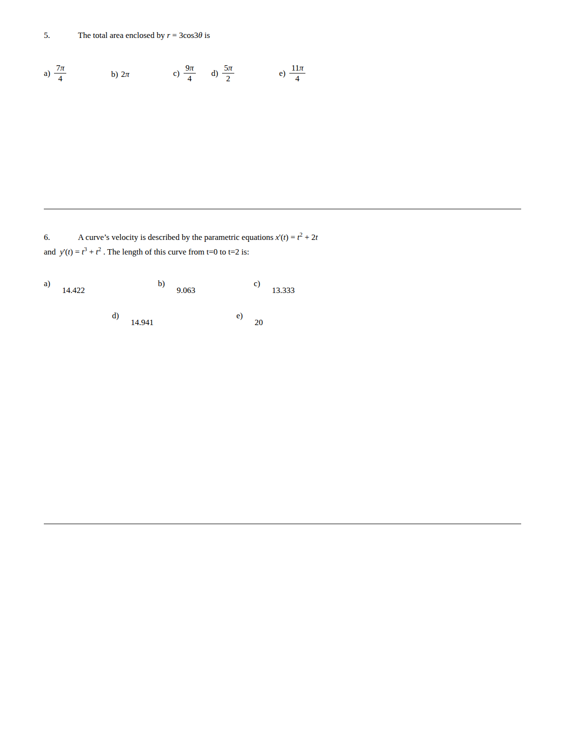5.
The total area enclosed by r = 3cos3θ is
a) 7π 4
b) 2π
c) 9π 4
d) 5π 2
e) 11π 4
6.
A curve’s velocity is described by the parametric equations x'(t) = t2 + 2t
and y'(t) = t3 + t2 . The length of this curve from t=0 to t=2 is:
a) 14.422
b) 9.063
c) 13.333
d) 14.941
e) 20